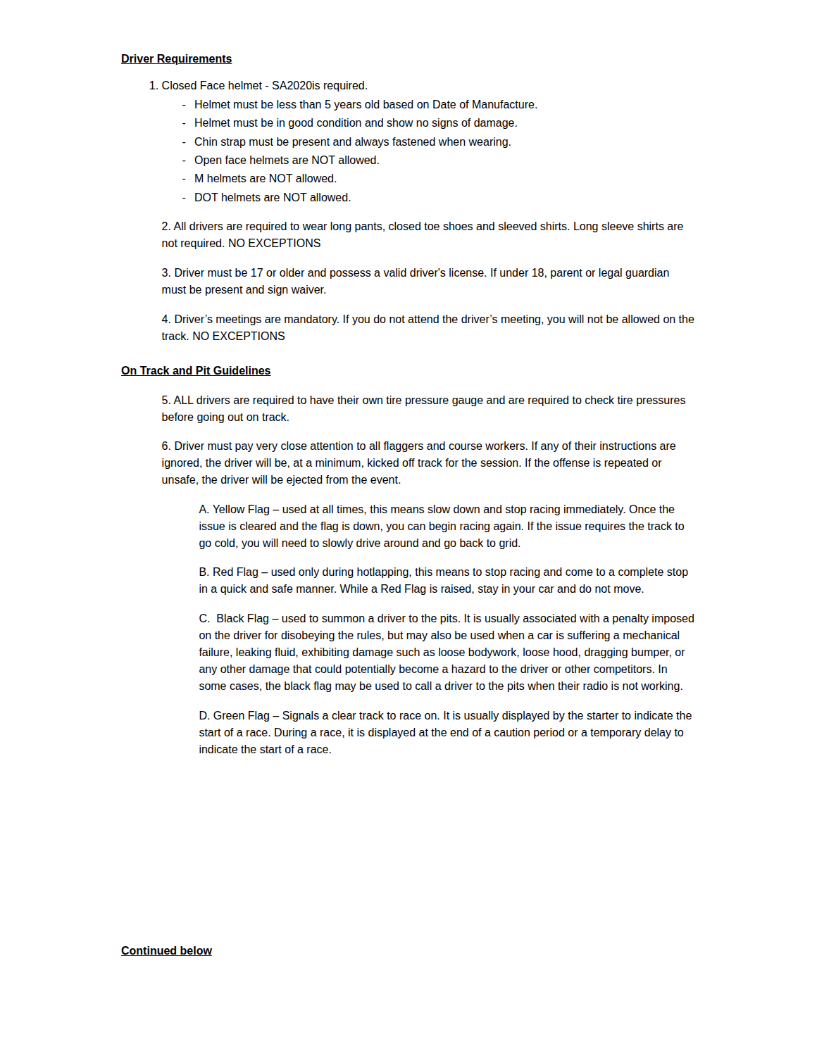Driver Requirements
Closed Face helmet - SA2020is required.
Helmet must be less than 5 years old based on Date of Manufacture.
Helmet must be in good condition and show no signs of damage.
Chin strap must be present and always fastened when wearing.
Open face helmets are NOT allowed.
M helmets are NOT allowed.
DOT helmets are NOT allowed.
2. All drivers are required to wear long pants, closed toe shoes and sleeved shirts. Long sleeve shirts are not required. NO EXCEPTIONS
3. Driver must be 17 or older and possess a valid driver's license. If under 18, parent or legal guardian must be present and sign waiver.
4. Driver’s meetings are mandatory. If you do not attend the driver’s meeting, you will not be allowed on the track. NO EXCEPTIONS
On Track and Pit Guidelines
5. ALL drivers are required to have their own tire pressure gauge and are required to check tire pressures before going out on track.
6. Driver must pay very close attention to all flaggers and course workers. If any of their instructions are ignored, the driver will be, at a minimum, kicked off track for the session. If the offense is repeated or unsafe, the driver will be ejected from the event.
A. Yellow Flag – used at all times, this means slow down and stop racing immediately. Once the issue is cleared and the flag is down, you can begin racing again. If the issue requires the track to go cold, you will need to slowly drive around and go back to grid.
B. Red Flag – used only during hotlapping, this means to stop racing and come to a complete stop in a quick and safe manner. While a Red Flag is raised, stay in your car and do not move.
C. Black Flag – used to summon a driver to the pits. It is usually associated with a penalty imposed on the driver for disobeying the rules, but may also be used when a car is suffering a mechanical failure, leaking fluid, exhibiting damage such as loose bodywork, loose hood, dragging bumper, or any other damage that could potentially become a hazard to the driver or other competitors. In some cases, the black flag may be used to call a driver to the pits when their radio is not working.
D. Green Flag – Signals a clear track to race on. It is usually displayed by the starter to indicate the start of a race. During a race, it is displayed at the end of a caution period or a temporary delay to indicate the start of a race.
Continued below